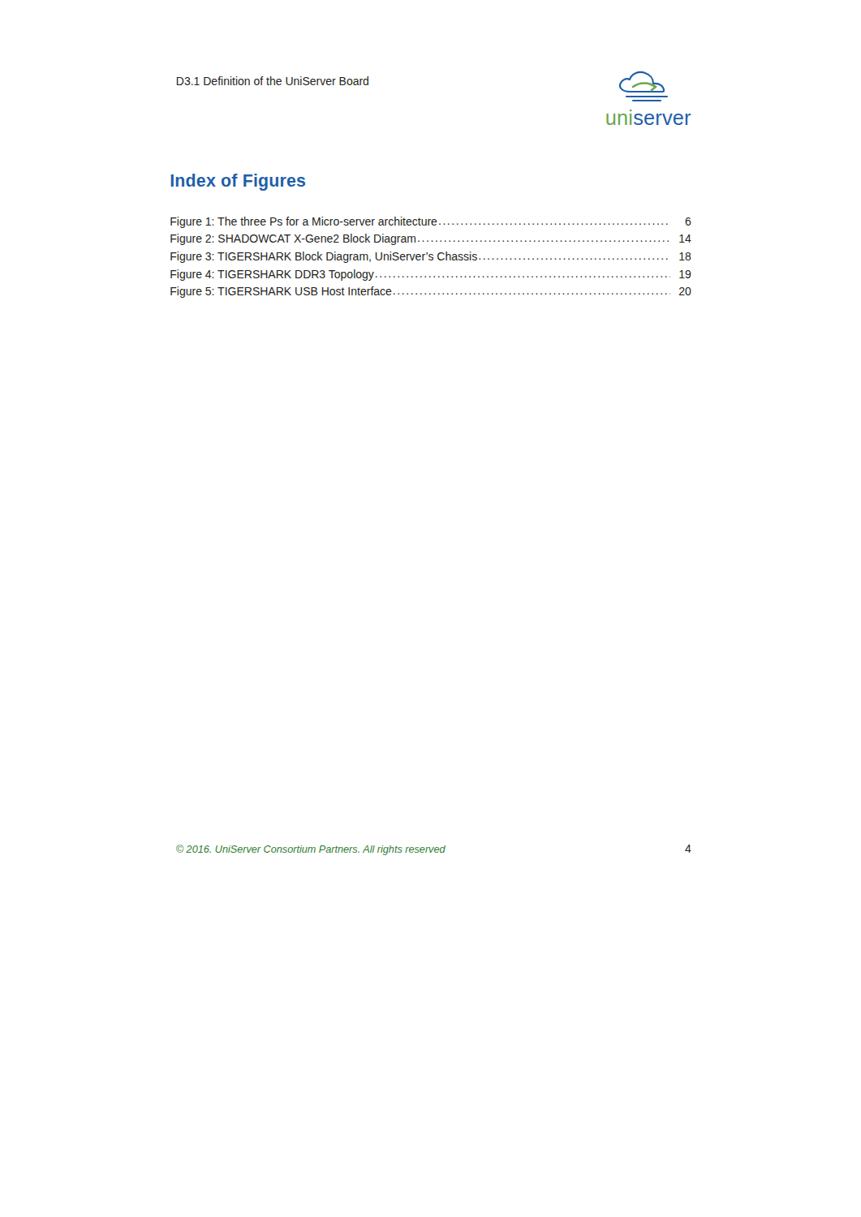D3.1 Definition of the UniServer Board
uni server
Index of Figures
Figure 1: The three Ps for a Micro-server architecture .................................................................................. 6 Figure 2: SHADOWCAT X-Gene2 Block Diagram ....................................................................................... 14 Figure 3: TIGERSHARK Block Diagram, UniServer’s Chassis ..................................................................... 18 Figure 4: TIGERSHARK DDR3 Topology .................................................................................................. 19 Figure 5: TIGERSHARK USB Host Interface ............................................................................................... 20
© 2016. UniServer Consortium Partners. All rights reserved
4